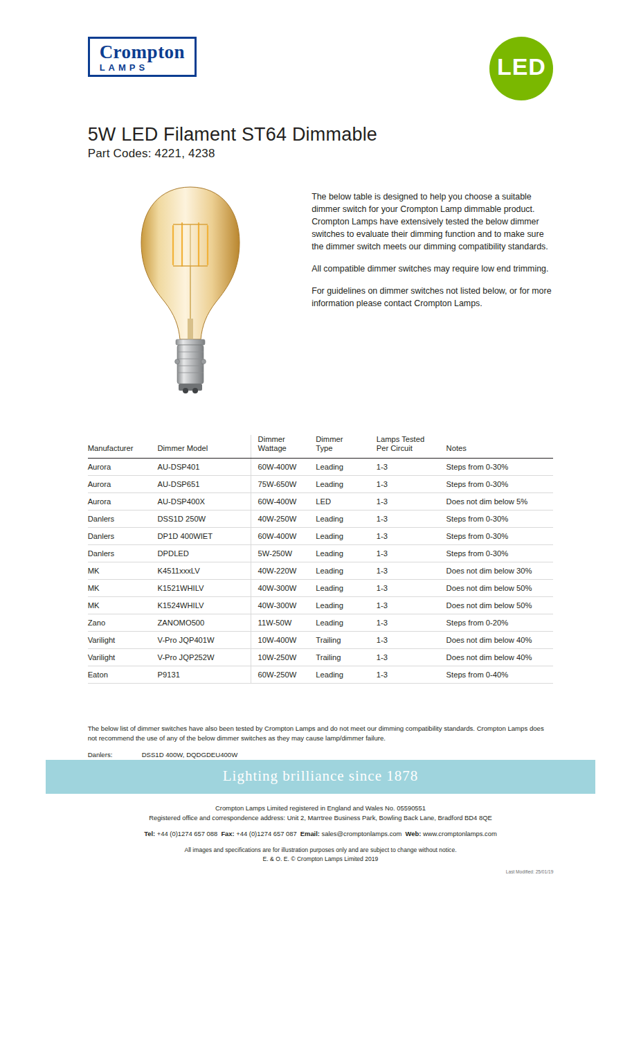Crompton LAMPS
LED
5W LED Filament ST64 Dimmable
Part Codes: 4221, 4238
The below table is designed to help you choose a suitable dimmer switch for your Crompton Lamp dimmable product. Crompton Lamps have extensively tested the below dimmer switches to evaluate their dimming function and to make sure the dimmer switch meets our dimming compatibility standards.
All compatible dimmer switches may require low end trimming.
For guidelines on dimmer switches not listed below, or for more information please contact Crompton Lamps.
| Manufacturer | Dimmer Model | Dimmer Wattage | Dimmer Type | Lamps Tested Per Circuit | Notes |
| --- | --- | --- | --- | --- | --- |
| Aurora | AU-DSP401 | 60W-400W | Leading | 1-3 | Steps from 0-30% |
| Aurora | AU-DSP651 | 75W-650W | Leading | 1-3 | Steps from 0-30% |
| Aurora | AU-DSP400X | 60W-400W | LED | 1-3 | Does not dim below 5% |
| Danlers | DSS1D 250W | 40W-250W | Leading | 1-3 | Steps from 0-30% |
| Danlers | DP1D 400WIET | 60W-400W | Leading | 1-3 | Steps from 0-30% |
| Danlers | DPDLED | 5W-250W | Leading | 1-3 | Steps from 0-30% |
| MK | K4511xxxLV | 40W-220W | Leading | 1-3 | Does not dim below 30% |
| MK | K1521WHILV | 40W-300W | Leading | 1-3 | Does not dim below 50% |
| MK | K1524WHILV | 40W-300W | Leading | 1-3 | Does not dim below 50% |
| Zano | ZANOMO500 | 11W-50W | Leading | 1-3 | Steps from 0-20% |
| Varilight | V-Pro JQP401W | 10W-400W | Trailing | 1-3 | Does not dim below 40% |
| Varilight | V-Pro JQP252W | 10W-250W | Trailing | 1-3 | Does not dim below 40% |
| Eaton | P9131 | 60W-250W | Leading | 1-3 | Steps from 0-40% |
The below list of dimmer switches have also been tested by Crompton Lamps and do not meet our dimming compatibility standards. Crompton Lamps does not recommend the use of any of the below dimmer switches as they may cause lamp/dimmer failure.
Danlers: DSS1D 400W, DQDGDEU400W
Lighting brilliance since 1878
Crompton Lamps Limited registered in England and Wales No. 05590551
Registered office and correspondence address: Unit 2, Marrtree Business Park, Bowling Back Lane, Bradford BD4 8QE
Tel: +44 (0)1274 657 088 Fax: +44 (0)1274 657 087 Email: sales@cromptonlamps.com Web: www.cromptonlamps.com
All images and specifications are for illustration purposes only and are subject to change without notice.
E. & O. E. © Crompton Lamps Limited 2019
Last Modified: 25/01/19